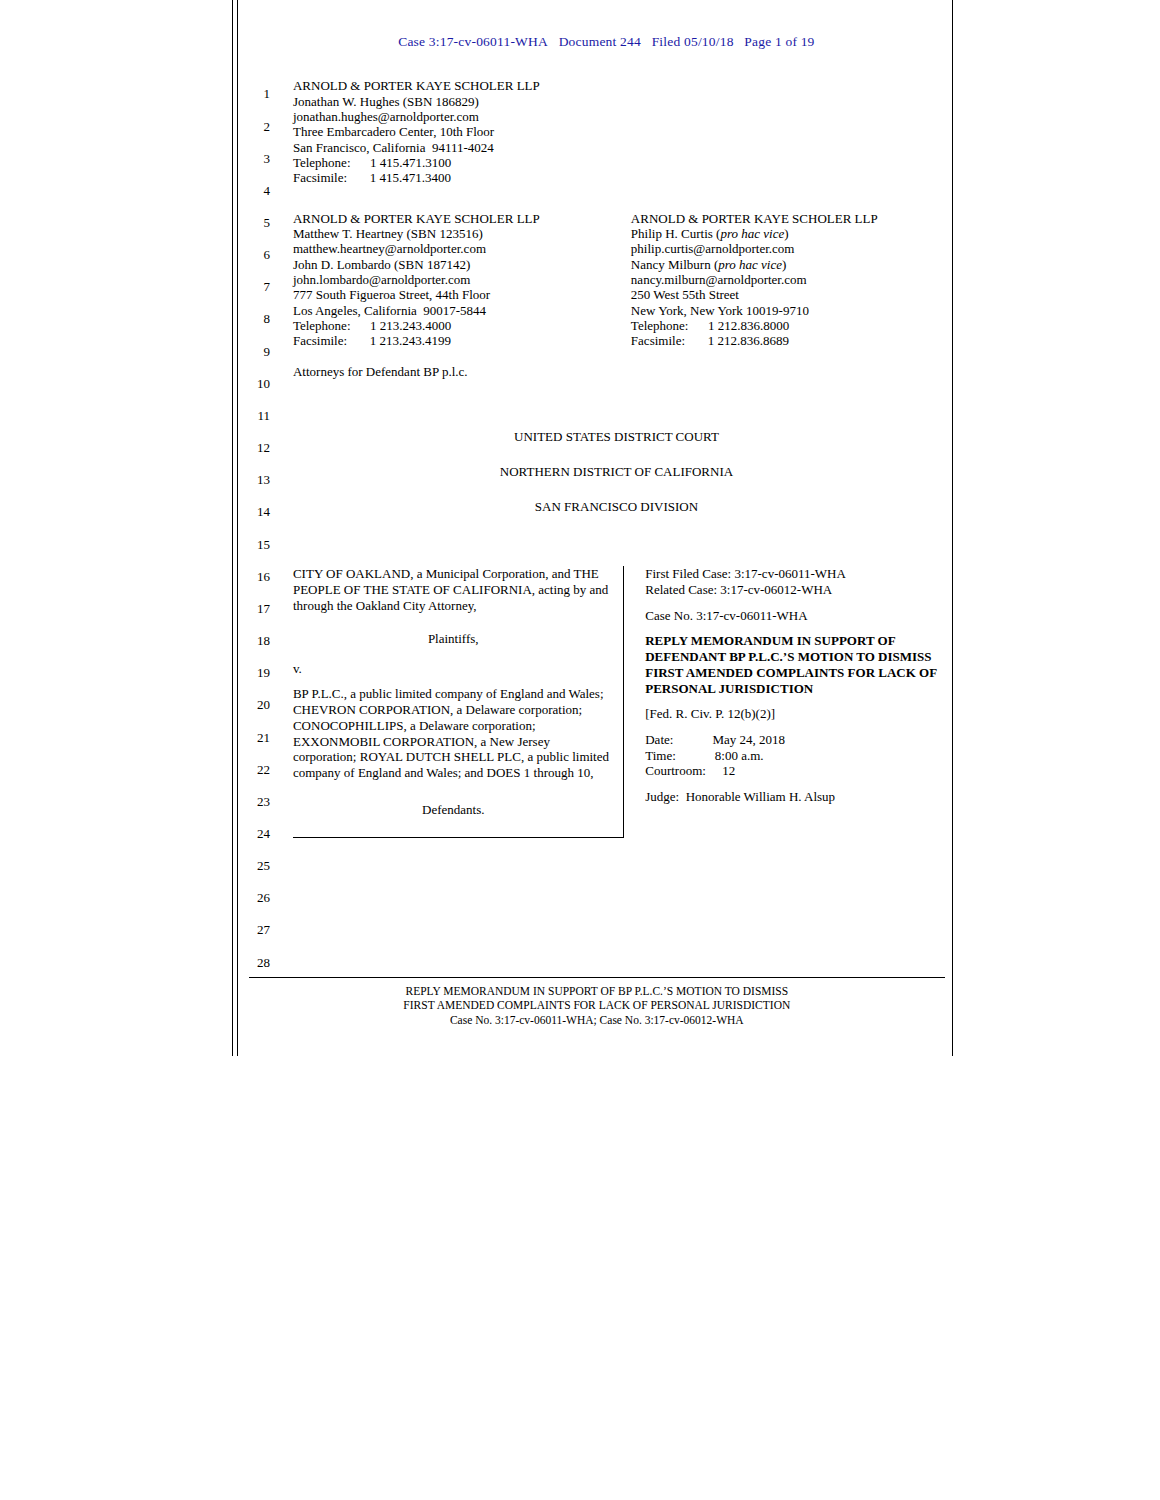Case 3:17-cv-06011-WHA Document 244 Filed 05/10/18 Page 1 of 19
1
2
3
4
5
6
7
8
9
10
11
12
13
14
15
16
17
18
19
20
21
22
23
24
25
26
27
28
ARNOLD & PORTER KAYE SCHOLER LLP
Jonathan W. Hughes (SBN 186829)
jonathan.hughes@arnoldporter.com
Three Embarcadero Center, 10th Floor
San Francisco, California 94111-4024
Telephone: 1 415.471.3100
Facsimile: 1 415.471.3400
ARNOLD & PORTER KAYE SCHOLER LLP
Matthew T. Heartney (SBN 123516)
matthew.heartney@arnoldporter.com
John D. Lombardo (SBN 187142)
john.lombardo@arnoldporter.com
777 South Figueroa Street, 44th Floor
Los Angeles, California 90017-5844
Telephone: 1 213.243.4000
Facsimile: 1 213.243.4199
ARNOLD & PORTER KAYE SCHOLER LLP
Philip H. Curtis (pro hac vice)
philip.curtis@arnoldporter.com
Nancy Milburn (pro hac vice)
nancy.milburn@arnoldporter.com
250 West 55th Street
New York, New York 10019-9710
Telephone: 1 212.836.8000
Facsimile: 1 212.836.8689
Attorneys for Defendant BP p.l.c.
UNITED STATES DISTRICT COURT
NORTHERN DISTRICT OF CALIFORNIA
SAN FRANCISCO DIVISION
CITY OF OAKLAND, a Municipal Corporation, and THE PEOPLE OF THE STATE OF CALIFORNIA, acting by and through the Oakland City Attorney,
Plaintiffs,
v.
BP P.L.C., a public limited company of England and Wales; CHEVRON CORPORATION, a Delaware corporation; CONOCOPHILLIPS, a Delaware corporation; EXXONMOBIL CORPORATION, a New Jersey corporation; ROYAL DUTCH SHELL PLC, a public limited company of England and Wales; and DOES 1 through 10,
Defendants.
First Filed Case: 3:17-cv-06011-WHA
Related Case: 3:17-cv-06012-WHA
Case No. 3:17-cv-06011-WHA
REPLY MEMORANDUM IN SUPPORT OF DEFENDANT BP P.L.C.’S MOTION TO DISMISS FIRST AMENDED COMPLAINTS FOR LACK OF PERSONAL JURISDICTION
[Fed. R. Civ. P. 12(b)(2)]
Date: May 24, 2018
Time: 8:00 a.m.
Courtroom: 12
Judge: Honorable William H. Alsup
REPLY MEMORANDUM IN SUPPORT OF BP P.L.C.’S MOTION TO DISMISS FIRST AMENDED COMPLAINTS FOR LACK OF PERSONAL JURISDICTION Case No. 3:17-cv-06011-WHA; Case No. 3:17-cv-06012-WHA